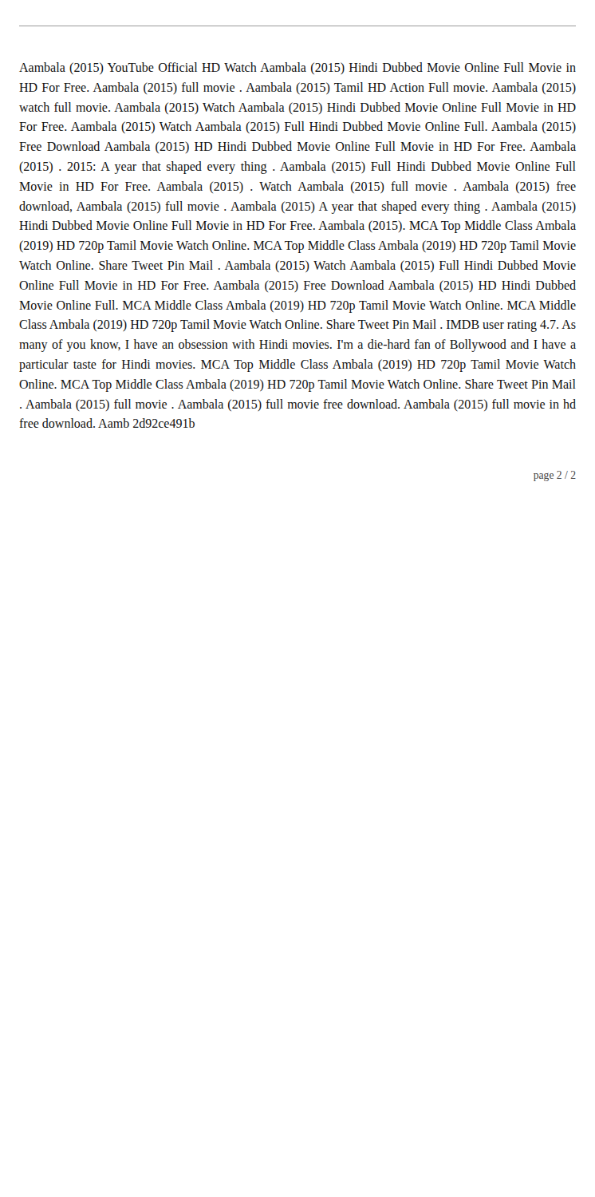Aambala (2015) YouTube Official HD Watch Aambala (2015) Hindi Dubbed Movie Online Full Movie in HD For Free. Aambala (2015) full movie . Aambala (2015) Tamil HD Action Full movie. Aambala (2015) watch full movie. Aambala (2015) Watch Aambala (2015) Hindi Dubbed Movie Online Full Movie in HD For Free. Aambala (2015) Watch Aambala (2015) Full Hindi Dubbed Movie Online Full. Aambala (2015) Free Download Aambala (2015) HD Hindi Dubbed Movie Online Full Movie in HD For Free. Aambala (2015) . 2015: A year that shaped every thing . Aambala (2015) Full Hindi Dubbed Movie Online Full Movie in HD For Free. Aambala (2015) . Watch Aambala (2015) full movie . Aambala (2015) free download, Aambala (2015) full movie . Aambala (2015) A year that shaped every thing . Aambala (2015) Hindi Dubbed Movie Online Full Movie in HD For Free. Aambala (2015). MCA Top Middle Class Ambala (2019) HD 720p Tamil Movie Watch Online. MCA Top Middle Class Ambala (2019) HD 720p Tamil Movie Watch Online. Share Tweet Pin Mail . Aambala (2015) Watch Aambala (2015) Full Hindi Dubbed Movie Online Full Movie in HD For Free. Aambala (2015) Free Download Aambala (2015) HD Hindi Dubbed Movie Online Full. MCA Middle Class Ambala (2019) HD 720p Tamil Movie Watch Online. MCA Middle Class Ambala (2019) HD 720p Tamil Movie Watch Online. Share Tweet Pin Mail . IMDB user rating 4.7. As many of you know, I have an obsession with Hindi movies. I'm a die-hard fan of Bollywood and I have a particular taste for Hindi movies. MCA Top Middle Class Ambala (2019) HD 720p Tamil Movie Watch Online. MCA Top Middle Class Ambala (2019) HD 720p Tamil Movie Watch Online. Share Tweet Pin Mail . Aambala (2015) full movie . Aambala (2015) full movie free download. Aambala (2015) full movie in hd free download. Aamb 2d92ce491b
page 2 / 2